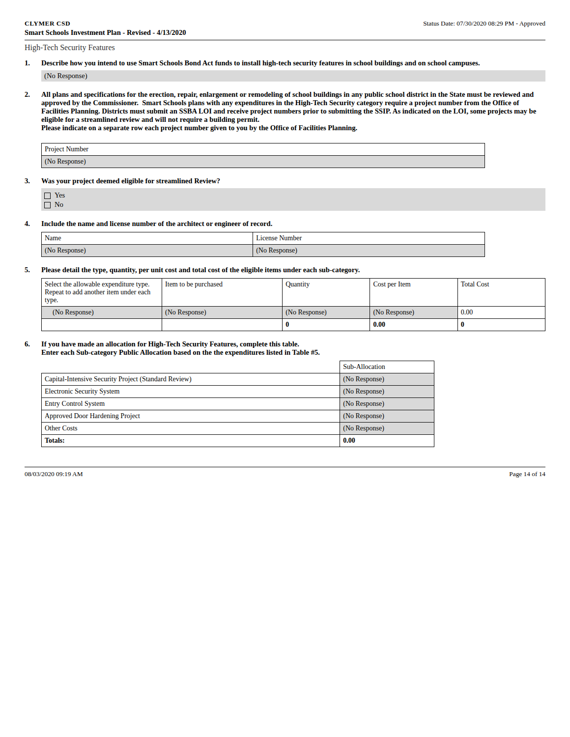CLYMER CSD Status Date: 07/30/2020 08:29 PM - Approved
Smart Schools Investment Plan - Revised - 4/13/2020
High-Tech Security Features
1.
Describe how you intend to use Smart Schools Bond Act funds to install high-tech security features in school buildings and on school campuses.
(No Response)
2.
All plans and specifications for the erection, repair, enlargement or remodeling of school buildings in any public school district in the State must be reviewed and approved by the Commissioner. Smart Schools plans with any expenditures in the High-Tech Security category require a project number from the Office of Facilities Planning. Districts must submit an SSBA LOI and receive project numbers prior to submitting the SSIP. As indicated on the LOI, some projects may be eligible for a streamlined review and will not require a building permit.
Please indicate on a separate row each project number given to you by the Office of Facilities Planning.
| Project Number |
| --- |
| (No Response) |
3.
Was your project deemed eligible for streamlined Review?
Yes
No
4.
Include the name and license number of the architect or engineer of record.
| Name | License Number |
| --- | --- |
| (No Response) | (No Response) |
5.
Please detail the type, quantity, per unit cost and total cost of the eligible items under each sub-category.
| Select the allowable expenditure type. Repeat to add another item under each type. | Item to be purchased | Quantity | Cost per Item | Total Cost |
| --- | --- | --- | --- | --- |
| (No Response) | (No Response) | (No Response) | (No Response) | 0.00 |
| | | 0 | 0.00 | 0 |
6.
If you have made an allocation for High-Tech Security Features, complete this table.
Enter each Sub-category Public Allocation based on the the expenditures listed in Table #5.
| | Sub-Allocation |
| --- | --- |
| Capital-Intensive Security Project (Standard Review) | (No Response) |
| Electronic Security System | (No Response) |
| Entry Control System | (No Response) |
| Approved Door Hardening Project | (No Response) |
| Other Costs | (No Response) |
| Totals: | 0.00 |
08/03/2020 09:19 AM Page 14 of 14